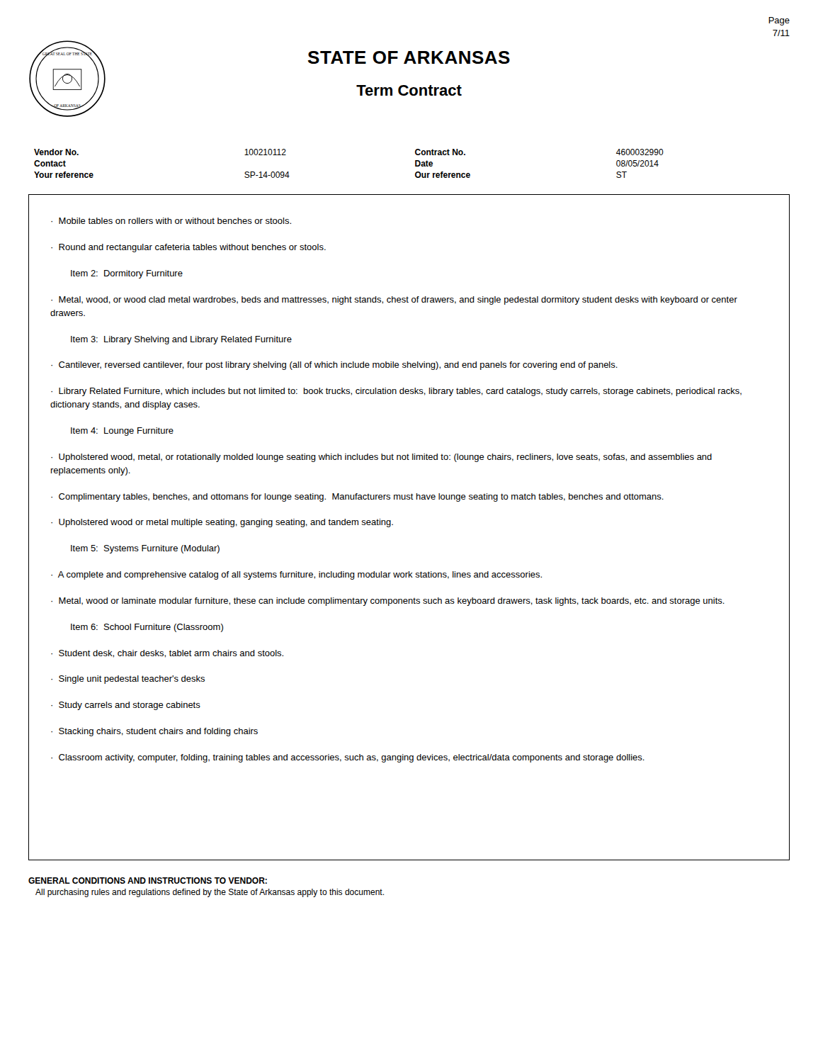Page
7/11
STATE OF ARKANSAS
Term Contract
| / Vendor No. / 100210112 / / Contact / / / Your reference / SP-14-0094 / | / Contract No. / 4600032990 / / Date / 08/05/2014 / / Our reference / ST / |
· Mobile tables on rollers with or without benches or stools.
· Round and rectangular cafeteria tables without benches or stools.
Item 2: Dormitory Furniture
· Metal, wood, or wood clad metal wardrobes, beds and mattresses, night stands, chest of drawers, and single pedestal dormitory student desks with keyboard or center drawers.
Item 3: Library Shelving and Library Related Furniture
· Cantilever, reversed cantilever, four post library shelving (all of which include mobile shelving), and end panels for covering end of panels.
· Library Related Furniture, which includes but not limited to: book trucks, circulation desks, library tables, card catalogs, study carrels, storage cabinets, periodical racks, dictionary stands, and display cases.
Item 4: Lounge Furniture
· Upholstered wood, metal, or rotationally molded lounge seating which includes but not limited to: (lounge chairs, recliners, love seats, sofas, and assemblies and replacements only).
· Complimentary tables, benches, and ottomans for lounge seating. Manufacturers must have lounge seating to match tables, benches and ottomans.
· Upholstered wood or metal multiple seating, ganging seating, and tandem seating.
Item 5: Systems Furniture (Modular)
· A complete and comprehensive catalog of all systems furniture, including modular work stations, lines and accessories.
· Metal, wood or laminate modular furniture, these can include complimentary components such as keyboard drawers, task lights, tack boards, etc. and storage units.
Item 6: School Furniture (Classroom)
· Student desk, chair desks, tablet arm chairs and stools.
· Single unit pedestal teacher's desks
· Study carrels and storage cabinets
· Stacking chairs, student chairs and folding chairs
· Classroom activity, computer, folding, training tables and accessories, such as, ganging devices, electrical/data components and storage dollies.
GENERAL CONDITIONS AND INSTRUCTIONS TO VENDOR:
All purchasing rules and regulations defined by the State of Arkansas apply to this document.